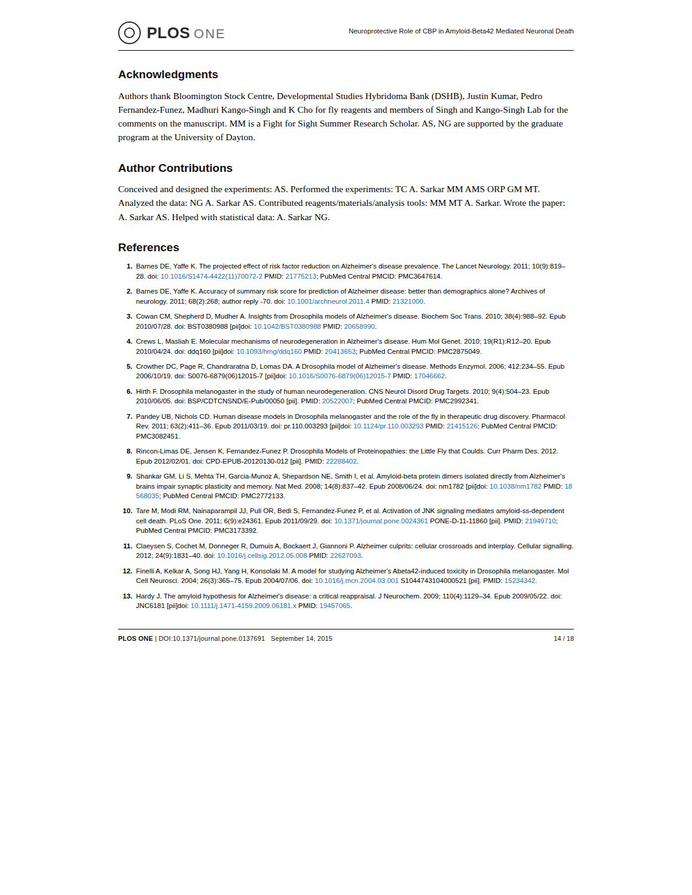PLOSONE
Neuroprotective Role of CBP in Amyloid-Beta42 Mediated Neuronal Death
Acknowledgments
Authors thank Bloomington Stock Centre, Developmental Studies Hybridoma Bank (DSHB), Justin Kumar, Pedro Fernandez-Funez, Madhuri Kango-Singh and K Cho for fly reagents and members of Singh and Kango-Singh Lab for the comments on the manuscript. MM is a Fight for Sight Summer Research Scholar. AS, NG are supported by the graduate program at the University of Dayton.
Author Contributions
Conceived and designed the experiments: AS. Performed the experiments: TC A. Sarkar MM AMS ORP GM MT. Analyzed the data: NG A. Sarkar AS. Contributed reagents/materials/analysis tools: MM MT A. Sarkar. Wrote the paper: A. Sarkar AS. Helped with statistical data: A. Sarkar NG.
References
Barnes DE, Yaffe K. The projected effect of risk factor reduction on Alzheimer's disease prevalence. The Lancet Neurology. 2011; 10(9):819–28. doi: 10.1016/S1474-4422(11)70072-2 PMID: 21775213; PubMed Central PMCID: PMC3647614.
Barnes DE, Yaffe K. Accuracy of summary risk score for prediction of Alzheimer disease: better than demographics alone? Archives of neurology. 2011; 68(2):268; author reply -70. doi: 10.1001/archneurol.2011.4 PMID: 21321000.
Cowan CM, Shepherd D, Mudher A. Insights from Drosophila models of Alzheimer's disease. Biochem Soc Trans. 2010; 38(4):988–92. Epub 2010/07/28. doi: BST0380988 [pii]doi: 10.1042/BST0380988 PMID: 20658990.
Crews L, Masliah E. Molecular mechanisms of neurodegeneration in Alzheimer's disease. Hum Mol Genet. 2010; 19(R1):R12–20. Epub 2010/04/24. doi: ddq160 [pii]doi: 10.1093/hmg/ddq160 PMID: 20413653; PubMed Central PMCID: PMC2875049.
Crowther DC, Page R, Chandraratna D, Lomas DA. A Drosophila model of Alzheimer's disease. Methods Enzymol. 2006; 412:234–55. Epub 2006/10/19. doi: S0076-6879(06)12015-7 [pii]doi: 10.1016/S0076-6879(06)12015-7 PMID: 17046662.
Hirth F. Drosophila melanogaster in the study of human neurodegeneration. CNS Neurol Disord Drug Targets. 2010; 9(4):504–23. Epub 2010/06/05. doi: BSP/CDTCNSND/E-Pub/00050 [pii]. PMID: 20522007; PubMed Central PMCID: PMC2992341.
Pandey UB, Nichols CD. Human disease models in Drosophila melanogaster and the role of the fly in therapeutic drug discovery. Pharmacol Rev. 2011; 63(2):411–36. Epub 2011/03/19. doi: pr.110.003293 [pii]doi: 10.1124/pr.110.003293 PMID: 21415126; PubMed Central PMCID: PMC3082451.
Rincon-Limas DE, Jensen K, Fernandez-Funez P. Drosophila Models of Proteinopathies: the Little Fly that Coulds. Curr Pharm Des. 2012. Epub 2012/02/01. doi: CPD-EPUB-20120130-012 [pii]. PMID: 22288402.
Shankar GM, Li S, Mehta TH, Garcia-Munoz A, Shepardson NE, Smith I, et al. Amyloid-beta protein dimers isolated directly from Alzheimer's brains impair synaptic plasticity and memory. Nat Med. 2008; 14(8):837–42. Epub 2008/06/24. doi: nm1782 [pii]doi: 10.1038/nm1782 PMID: 18568035; PubMed Central PMCID: PMC2772133.
Tare M, Modi RM, Nainaparampil JJ, Puli OR, Bedi S, Fernandez-Funez P, et al. Activation of JNK signaling mediates amyloid-ss-dependent cell death. PLoS One. 2011; 6(9):e24361. Epub 2011/09/29. doi: 10.1371/journal.pone.0024361 PONE-D-11-11860 [pii]. PMID: 21949710; PubMed Central PMCID: PMC3173392.
Claeysen S, Cochet M, Donneger R, Dumuis A, Bockaert J, Giannoni P. Alzheimer culprits: cellular crossroads and interplay. Cellular signalling. 2012; 24(9):1831–40. doi: 10.1016/j.cellsig.2012.05.008 PMID: 22627093.
Finelli A, Kelkar A, Song HJ, Yang H, Konsolaki M. A model for studying Alzheimer's Abeta42-induced toxicity in Drosophila melanogaster. Mol Cell Neurosci. 2004; 26(3):365–75. Epub 2004/07/06. doi: 10.1016/j.mcn.2004.03.001 S1044743104000521 [pii]. PMID: 15234342.
Hardy J. The amyloid hypothesis for Alzheimer's disease: a critical reappraisal. J Neurochem. 2009; 110(4):1129–34. Epub 2009/05/22. doi: JNC6181 [pii]doi: 10.1111/j.1471-4159.2009.06181.x PMID: 19457065.
PLOS ONE | DOI:10.1371/journal.pone.0137691 September 14, 2015
14 / 18